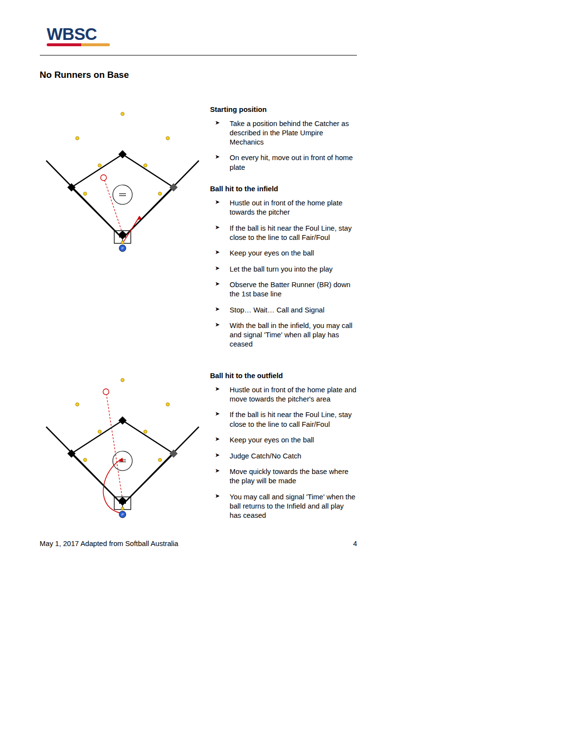WBSC
No Runners on Base
P
Starting position
Take a position behind the Catcher as described in the Plate Umpire Mechanics
On every hit, move out in front of home plate
Ball hit to the infield
Hustle out in front of the home plate towards the pitcher
If the ball is hit near the Foul Line, stay close to the line to call Fair/Foul
Keep your eyes on the ball
Let the ball turn you into the play
Observe the Batter Runner (BR) down the 1st base line
Stop… Wait… Call and Signal
With the ball in the infield, you may call and signal 'Time' when all play has ceased
P
Ball hit to the outfield
Hustle out in front of the home plate and move towards the pitcher's area
If the ball is hit near the Foul Line, stay close to the line to call Fair/Foul
Keep your eyes on the ball
Judge Catch/No Catch
Move quickly towards the base where the play will be made
You may call and signal 'Time' when the ball returns to the Infield and all play has ceased
May 1, 2017 Adapted from Softball Australia 4